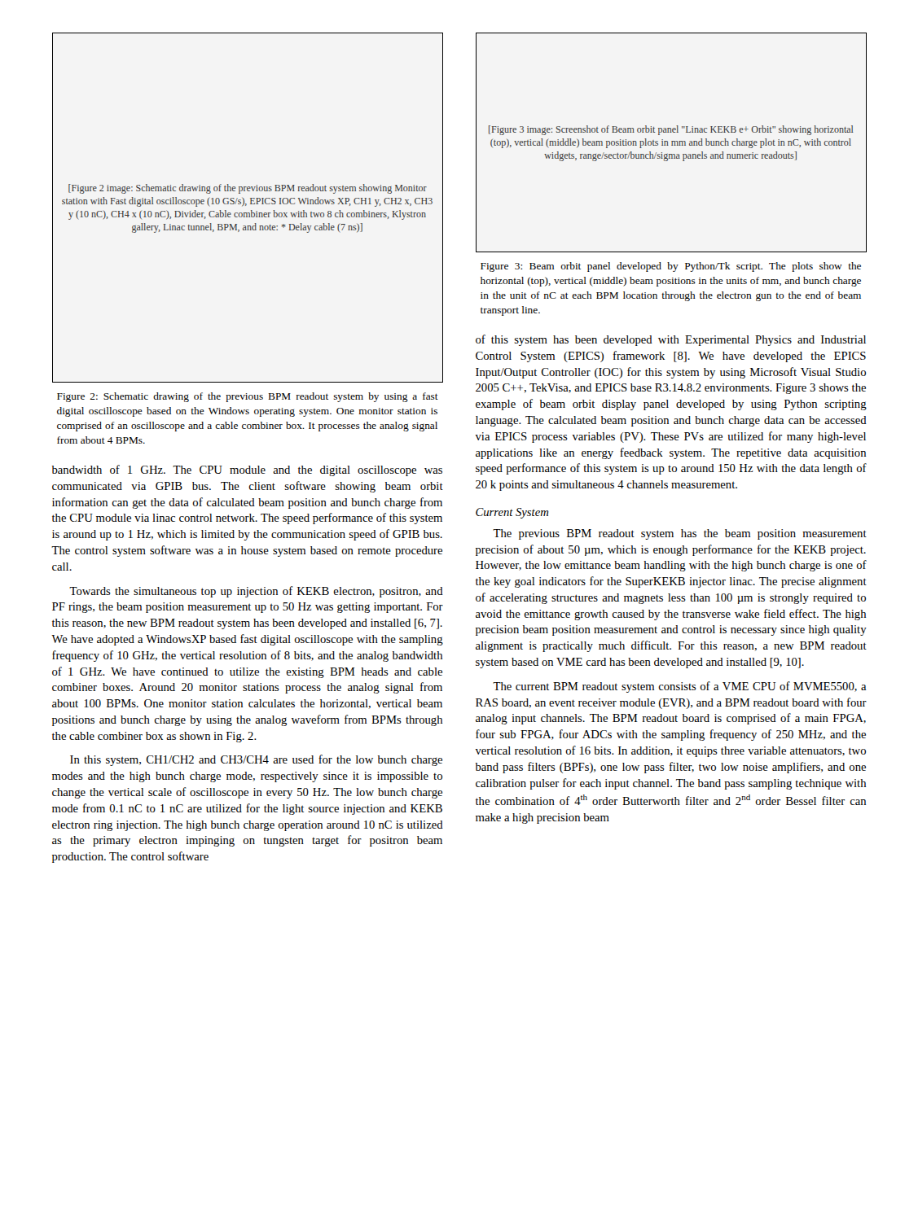[Figure 2 image: Schematic drawing of the previous BPM readout system showing Monitor station with Fast digital oscilloscope (10 GS/s), EPICS IOC Windows XP, CH1 y, CH2 x, CH3 y (10 nC), CH4 x (10 nC), Divider, Cable combiner box with two 8 ch combiners, Klystron gallery, Linac tunnel, BPM, and note: * Delay cable (7 ns)]
Figure 2: Schematic drawing of the previous BPM readout system by using a fast digital oscilloscope based on the Windows operating system. One monitor station is comprised of an oscilloscope and a cable combiner box. It processes the analog signal from about 4 BPMs.
bandwidth of 1 GHz. The CPU module and the digital oscilloscope was communicated via GPIB bus. The client software showing beam orbit information can get the data of calculated beam position and bunch charge from the CPU module via linac control network. The speed performance of this system is around up to 1 Hz, which is limited by the communication speed of GPIB bus. The control system software was a in house system based on remote procedure call.
Towards the simultaneous top up injection of KEKB electron, positron, and PF rings, the beam position measurement up to 50 Hz was getting important. For this reason, the new BPM readout system has been developed and installed [6, 7]. We have adopted a WindowsXP based fast digital oscilloscope with the sampling frequency of 10 GHz, the vertical resolution of 8 bits, and the analog bandwidth of 1 GHz. We have continued to utilize the existing BPM heads and cable combiner boxes. Around 20 monitor stations process the analog signal from about 100 BPMs. One monitor station calculates the horizontal, vertical beam positions and bunch charge by using the analog waveform from BPMs through the cable combiner box as shown in Fig. 2.
In this system, CH1/CH2 and CH3/CH4 are used for the low bunch charge modes and the high bunch charge mode, respectively since it is impossible to change the vertical scale of oscilloscope in every 50 Hz. The low bunch charge mode from 0.1 nC to 1 nC are utilized for the light source injection and KEKB electron ring injection. The high bunch charge operation around 10 nC is utilized as the primary electron impinging on tungsten target for positron beam production. The control software
[Figure 3 image: Screenshot of Beam orbit panel "Linac KEKB e+ Orbit" showing horizontal (top), vertical (middle) beam position plots in mm and bunch charge plot in nC, with control widgets, range/sector/bunch/sigma panels and numeric readouts]
Figure 3: Beam orbit panel developed by Python/Tk script. The plots show the horizontal (top), vertical (middle) beam positions in the units of mm, and bunch charge in the unit of nC at each BPM location through the electron gun to the end of beam transport line.
of this system has been developed with Experimental Physics and Industrial Control System (EPICS) framework [8]. We have developed the EPICS Input/Output Controller (IOC) for this system by using Microsoft Visual Studio 2005 C++, TekVisa, and EPICS base R3.14.8.2 environments. Figure 3 shows the example of beam orbit display panel developed by using Python scripting language. The calculated beam position and bunch charge data can be accessed via EPICS process variables (PV). These PVs are utilized for many high-level applications like an energy feedback system. The repetitive data acquisition speed performance of this system is up to around 150 Hz with the data length of 20 k points and simultaneous 4 channels measurement.
Current System
The previous BPM readout system has the beam position measurement precision of about 50 µm, which is enough performance for the KEKB project. However, the low emittance beam handling with the high bunch charge is one of the key goal indicators for the SuperKEKB injector linac. The precise alignment of accelerating structures and magnets less than 100 µm is strongly required to avoid the emittance growth caused by the transverse wake field effect. The high precision beam position measurement and control is necessary since high quality alignment is practically much difficult. For this reason, a new BPM readout system based on VME card has been developed and installed [9, 10].
The current BPM readout system consists of a VME CPU of MVME5500, a RAS board, an event receiver module (EVR), and a BPM readout board with four analog input channels. The BPM readout board is comprised of a main FPGA, four sub FPGA, four ADCs with the sampling frequency of 250 MHz, and the vertical resolution of 16 bits. In addition, it equips three variable attenuators, two band pass filters (BPFs), one low pass filter, two low noise amplifiers, and one calibration pulser for each input channel. The band pass sampling technique with the combination of 4th order Butterworth filter and 2nd order Bessel filter can make a high precision beam